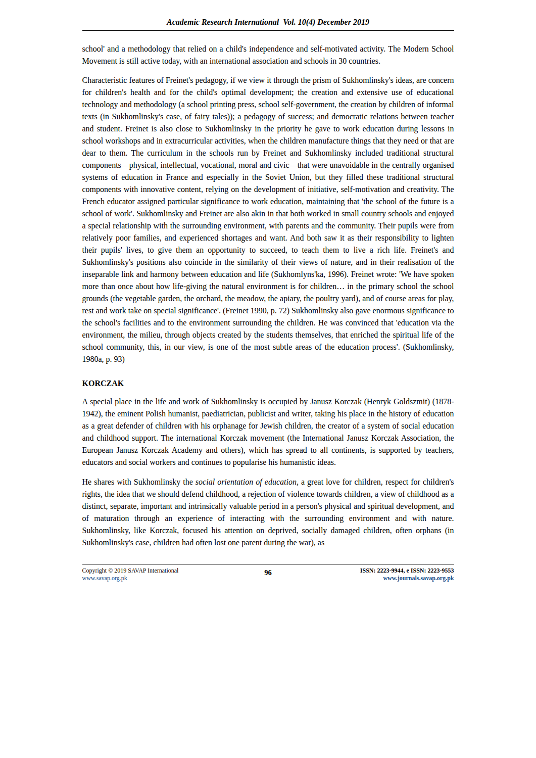Academic Research International Vol. 10(4) December 2019
school' and a methodology that relied on a child's independence and self-motivated activity. The Modern School Movement is still active today, with an international association and schools in 30 countries.
Characteristic features of Freinet's pedagogy, if we view it through the prism of Sukhomlinsky's ideas, are concern for children's health and for the child's optimal development; the creation and extensive use of educational technology and methodology (a school printing press, school self-government, the creation by children of informal texts (in Sukhomlinsky's case, of fairy tales)); a pedagogy of success; and democratic relations between teacher and student. Freinet is also close to Sukhomlinsky in the priority he gave to work education during lessons in school workshops and in extracurricular activities, when the children manufacture things that they need or that are dear to them. The curriculum in the schools run by Freinet and Sukhomlinsky included traditional structural components—physical, intellectual, vocational, moral and civic—that were unavoidable in the centrally organised systems of education in France and especially in the Soviet Union, but they filled these traditional structural components with innovative content, relying on the development of initiative, self-motivation and creativity. The French educator assigned particular significance to work education, maintaining that 'the school of the future is a school of work'. Sukhomlinsky and Freinet are also akin in that both worked in small country schools and enjoyed a special relationship with the surrounding environment, with parents and the community. Their pupils were from relatively poor families, and experienced shortages and want. And both saw it as their responsibility to lighten their pupils' lives, to give them an opportunity to succeed, to teach them to live a rich life. Freinet's and Sukhomlinsky's positions also coincide in the similarity of their views of nature, and in their realisation of the inseparable link and harmony between education and life (Sukhomlyns'ka, 1996). Freinet wrote: 'We have spoken more than once about how life-giving the natural environment is for children… in the primary school the school grounds (the vegetable garden, the orchard, the meadow, the apiary, the poultry yard), and of course areas for play, rest and work take on special significance'. (Freinet 1990, p. 72) Sukhomlinsky also gave enormous significance to the school's facilities and to the environment surrounding the children. He was convinced that 'education via the environment, the milieu, through objects created by the students themselves, that enriched the spiritual life of the school community, this, in our view, is one of the most subtle areas of the education process'. (Sukhomlinsky, 1980a, p. 93)
Korczak
A special place in the life and work of Sukhomlinsky is occupied by Janusz Korczak (Henryk Goldszmit) (1878-1942), the eminent Polish humanist, paediatrician, publicist and writer, taking his place in the history of education as a great defender of children with his orphanage for Jewish children, the creator of a system of social education and childhood support. The international Korczak movement (the International Janusz Korczak Association, the European Janusz Korczak Academy and others), which has spread to all continents, is supported by teachers, educators and social workers and continues to popularise his humanistic ideas.
He shares with Sukhomlinsky the social orientation of education, a great love for children, respect for children's rights, the idea that we should defend childhood, a rejection of violence towards children, a view of childhood as a distinct, separate, important and intrinsically valuable period in a person's physical and spiritual development, and of maturation through an experience of interacting with the surrounding environment and with nature. Sukhomlinsky, like Korczak, focused his attention on deprived, socially damaged children, often orphans (in Sukhomlinsky's case, children had often lost one parent during the war), as
Copyright © 2019 SAVAP International
www.savap.org.pk
96
ISSN: 2223-9944, e ISSN: 2223-9553
www.journals.savap.org.pk